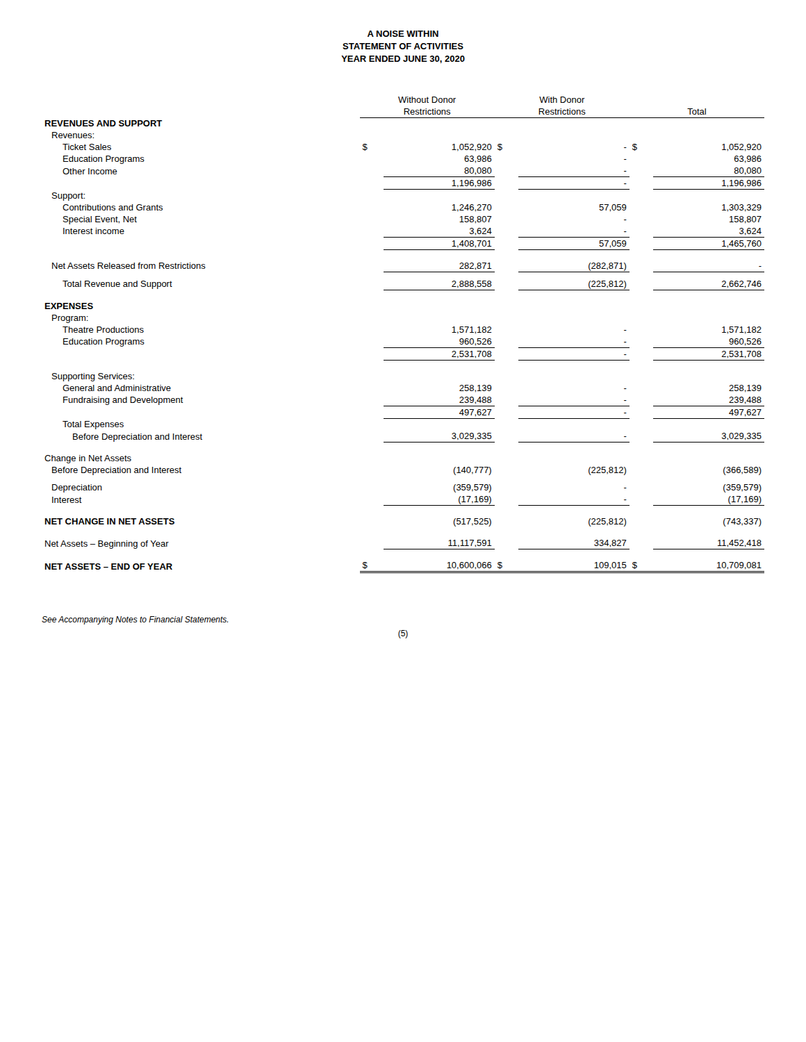A NOISE WITHIN
STATEMENT OF ACTIVITIES
YEAR ENDED JUNE 30, 2020
| | Without Donor | With Donor | |
| | Restrictions | Restrictions | Total |
| REVENUES AND SUPPORT | |
| Revenues: | |
| Ticket Sales | $ | 1,052,920 | $ | - | $ | 1,052,920 |
| Education Programs | | 63,986 | | - | | 63,986 |
| Other Income | | 80,080 | | - | | 80,080 |
| | | 1,196,986 | | - | | 1,196,986 |
| Support: | |
| Contributions and Grants | | 1,246,270 | | 57,059 | | 1,303,329 |
| Special Event, Net | | 158,807 | | - | | 158,807 |
| Interest income | | 3,624 | | - | | 3,624 |
| | | 1,408,701 | | 57,059 | | 1,465,760 |
| Net Assets Released from Restrictions | | 282,871 | | (282,871) | | - |
| Total Revenue and Support | | 2,888,558 | | (225,812) | | 2,662,746 |
| EXPENSES | |
| Program: | |
| Theatre Productions | | 1,571,182 | | - | | 1,571,182 |
| Education Programs | | 960,526 | | - | | 960,526 |
| | | 2,531,708 | | - | | 2,531,708 |
| Supporting Services: | |
| General and Administrative | | 258,139 | | - | | 258,139 |
| Fundraising and Development | | 239,488 | | - | | 239,488 |
| | | 497,627 | | - | | 497,627 |
| Total Expenses | |
| Before Depreciation and Interest | | 3,029,335 | | - | | 3,029,335 |
| Change in Net Assets | |
| Before Depreciation and Interest | | (140,777) | | (225,812) | | (366,589) |
| Depreciation | | (359,579) | | - | | (359,579) |
| Interest | | (17,169) | | - | | (17,169) |
| NET CHANGE IN NET ASSETS | | (517,525) | | (225,812) | | (743,337) |
| Net Assets – Beginning of Year | | 11,117,591 | | 334,827 | | 11,452,418 |
| NET ASSETS – END OF YEAR | $ | 10,600,066 | $ | 109,015 | $ | 10,709,081 |
See Accompanying Notes to Financial Statements.
(5)